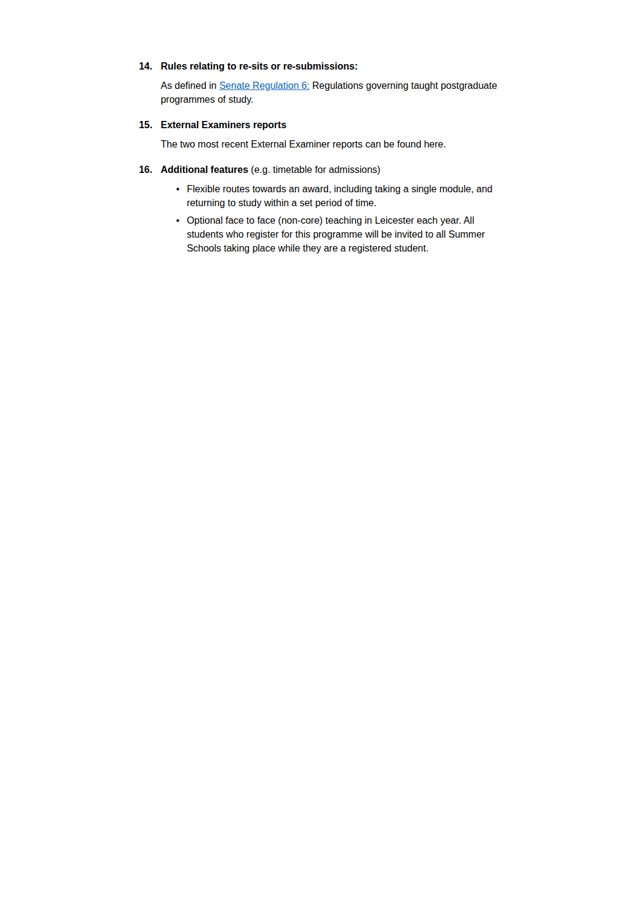Rules relating to re-sits or re-submissions:
As defined in Senate Regulation 6: Regulations governing taught postgraduate programmes of study.
External Examiners reports
The two most recent External Examiner reports can be found here.
Additional features (e.g. timetable for admissions)
Flexible routes towards an award, including taking a single module, and returning to study within a set period of time.
Optional face to face (non-core) teaching in Leicester each year. All students who register for this programme will be invited to all Summer Schools taking place while they are a registered student.